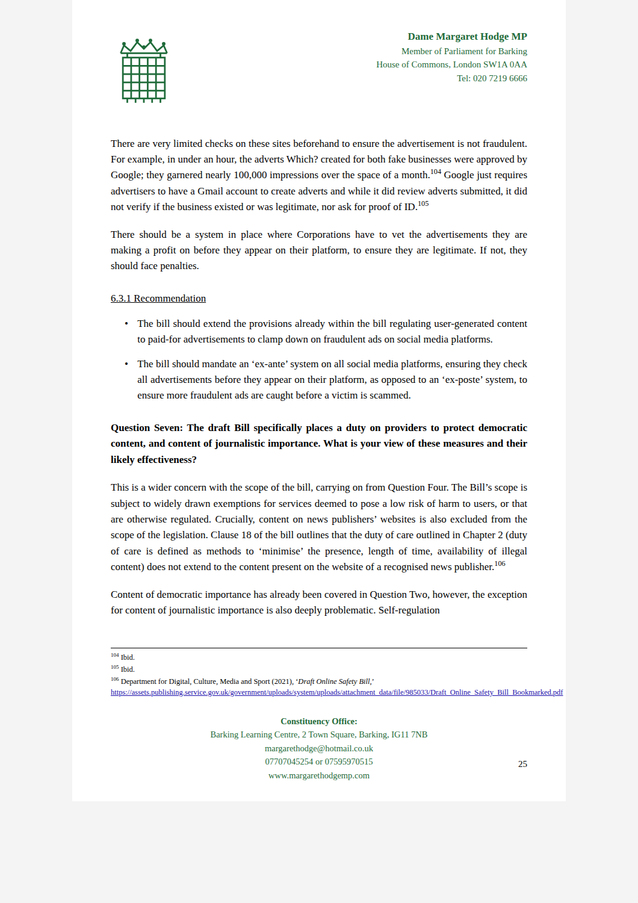Dame Margaret Hodge MP
Member of Parliament for Barking
House of Commons, London SW1A 0AA
Tel: 020 7219 6666
There are very limited checks on these sites beforehand to ensure the advertisement is not fraudulent. For example, in under an hour, the adverts Which? created for both fake businesses were approved by Google; they garnered nearly 100,000 impressions over the space of a month.104 Google just requires advertisers to have a Gmail account to create adverts and while it did review adverts submitted, it did not verify if the business existed or was legitimate, nor ask for proof of ID.105
There should be a system in place where Corporations have to vet the advertisements they are making a profit on before they appear on their platform, to ensure they are legitimate. If not, they should face penalties.
6.3.1 Recommendation
The bill should extend the provisions already within the bill regulating user-generated content to paid-for advertisements to clamp down on fraudulent ads on social media platforms.
The bill should mandate an ‘ex-ante’ system on all social media platforms, ensuring they check all advertisements before they appear on their platform, as opposed to an ‘ex-poste’ system, to ensure more fraudulent ads are caught before a victim is scammed.
Question Seven: The draft Bill specifically places a duty on providers to protect democratic content, and content of journalistic importance. What is your view of these measures and their likely effectiveness?
This is a wider concern with the scope of the bill, carrying on from Question Four. The Bill’s scope is subject to widely drawn exemptions for services deemed to pose a low risk of harm to users, or that are otherwise regulated. Crucially, content on news publishers’ websites is also excluded from the scope of the legislation. Clause 18 of the bill outlines that the duty of care outlined in Chapter 2 (duty of care is defined as methods to ‘minimise’ the presence, length of time, availability of illegal content) does not extend to the content present on the website of a recognised news publisher.106
Content of democratic importance has already been covered in Question Two, however, the exception for content of journalistic importance is also deeply problematic. Self-regulation
104 Ibid.
105 Ibid.
106 Department for Digital, Culture, Media and Sport (2021), ‘Draft Online Safety Bill,’
https://assets.publishing.service.gov.uk/government/uploads/system/uploads/attachment_data/file/985033/Draft_Online_Safety_Bill_Bookmarked.pdf
Constituency Office:
Barking Learning Centre, 2 Town Square, Barking, IG11 7NB
margarethodge@hotmail.co.uk
07707045254 or 07595970515
www.margarethodgemp.com
25